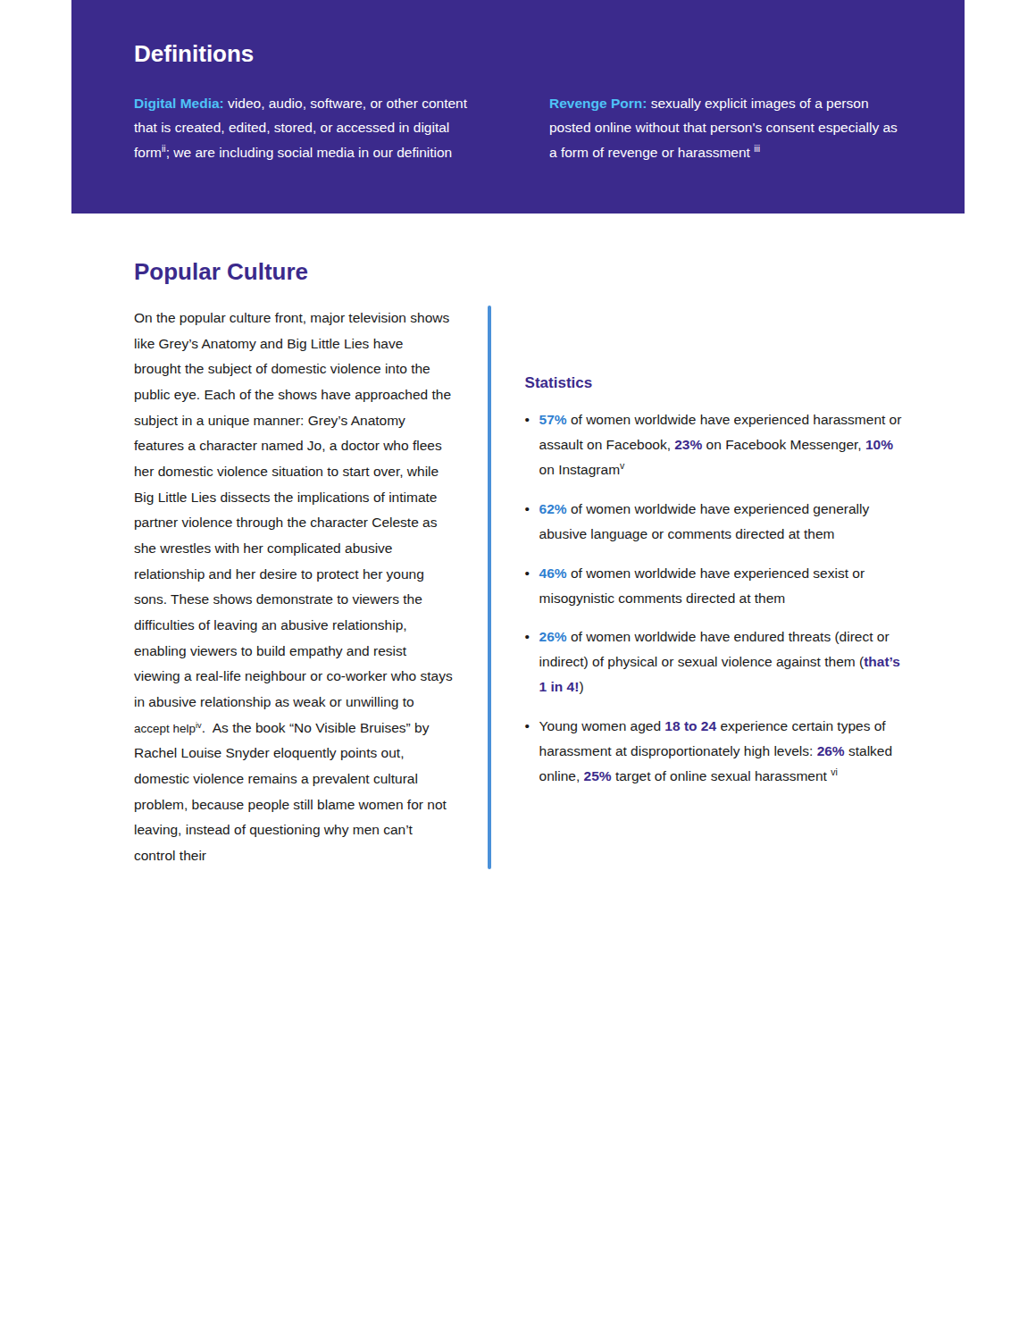Definitions
Digital Media: video, audio, software, or other content that is created, edited, stored, or accessed in digital formii; we are including social media in our definition
Revenge Porn: sexually explicit images of a person posted online without that person's consent especially as a form of revenge or harassment iii
Popular Culture
On the popular culture front, major television shows like Grey’s Anatomy and Big Little Lies have brought the subject of domestic violence into the public eye. Each of the shows have approached the subject in a unique manner: Grey’s Anatomy features a character named Jo, a doctor who flees her domestic violence situation to start over, while Big Little Lies dissects the implications of intimate partner violence through the character Celeste as she wrestles with her complicated abusive relationship and her desire to protect her young sons. These shows demonstrate to viewers the difficulties of leaving an abusive relationship, enabling viewers to build empathy and resist viewing a real-life neighbour or co-worker who stays in abusive relationship as weak or unwilling to accept helpiv. As the book “No Visible Bruises” by Rachel Louise Snyder eloquently points out, domestic violence remains a prevalent cultural problem, because people still blame women for not leaving, instead of questioning why men can’t control their
Statistics
57% of women worldwide have experienced harassment or assault on Facebook, 23% on Facebook Messenger, 10% on Instagramv
62% of women worldwide have experienced generally abusive language or comments directed at them
46% of women worldwide have experienced sexist or misogynistic comments directed at them
26% of women worldwide have endured threats (direct or indirect) of physical or sexual violence against them (that’s 1 in 4!)
Young women aged 18 to 24 experience certain types of harassment at disproportionately high levels: 26% stalked online, 25% target of online sexual harassment vi